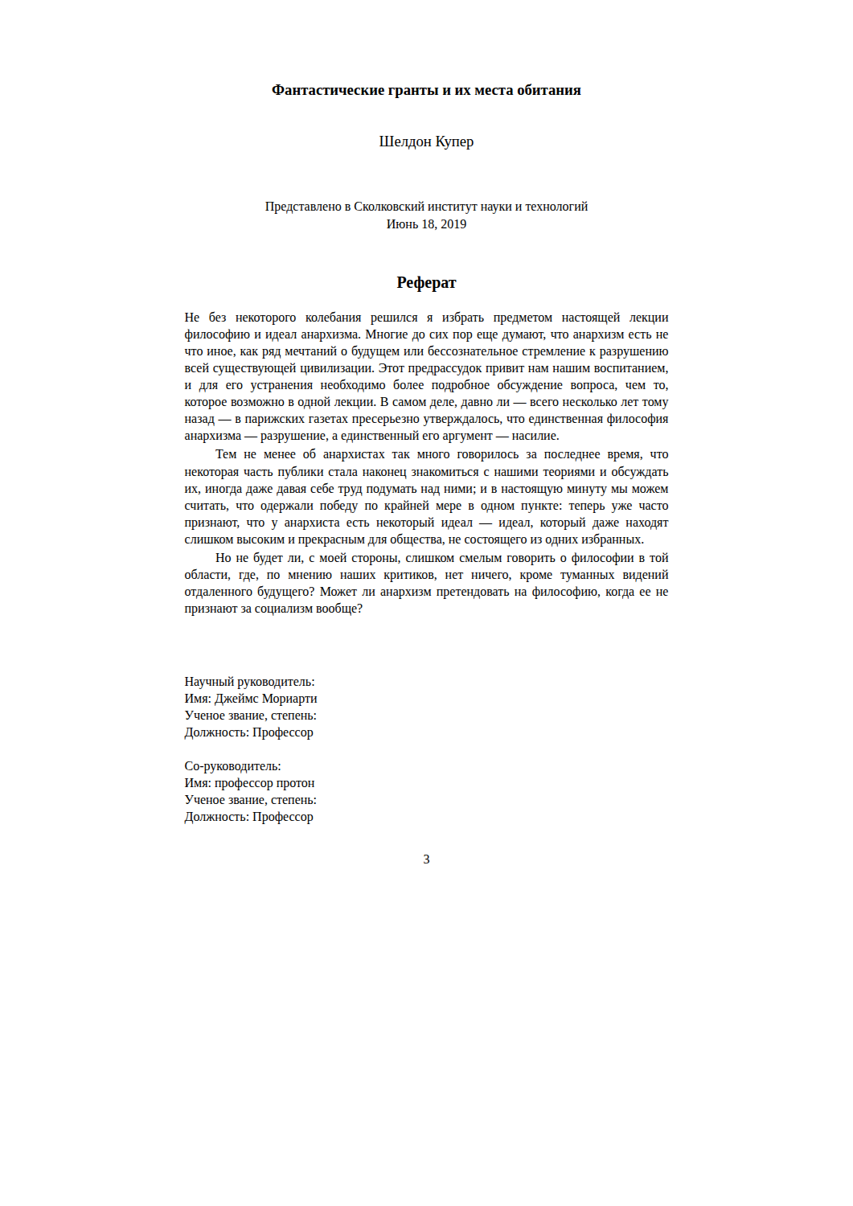Фантастические гранты и их места обитания
Шелдон Купер
Представлено в Сколковский институт науки и технологий
Июнь 18, 2019
Реферат
Не без некоторого колебания решился я избрать предметом настоящей лекции философию и идеал анархизма. Многие до сих пор еще думают, что анархизм есть не что иное, как ряд мечтаний о будущем или бессознательное стремление к разрушению всей существующей цивилизации. Этот предрассудок привит нам нашим воспитанием, и для его устранения необходимо более подробное обсуждение вопроса, чем то, которое возможно в одной лекции. В самом деле, давно ли — всего несколько лет тому назад — в парижских газетах пресерьезно утверждалось, что единственная философия анархизма — разрушение, а единственный его аргумент — насилие.
Тем не менее об анархистах так много говорилось за последнее время, что некоторая часть публики стала наконец знакомиться с нашими теориями и обсуждать их, иногда даже давая себе труд подумать над ними; и в настоящую минуту мы можем считать, что одержали победу по крайней мере в одном пункте: теперь уже часто признают, что у анархиста есть некоторый идеал — идеал, который даже находят слишком высоким и прекрасным для общества, не состоящего из одних избранных.
Но не будет ли, с моей стороны, слишком смелым говорить о философии в той области, где, по мнению наших критиков, нет ничего, кроме туманных видений отдаленного будущего? Может ли анархизм претендовать на философию, когда ее не признают за социализм вообще?
Научный руководитель:
Имя: Джеймс Мориарти
Ученое звание, степень:
Должность: Профессор
Со-руководитель:
Имя: профессор протон
Ученое звание, степень:
Должность: Профессор
3